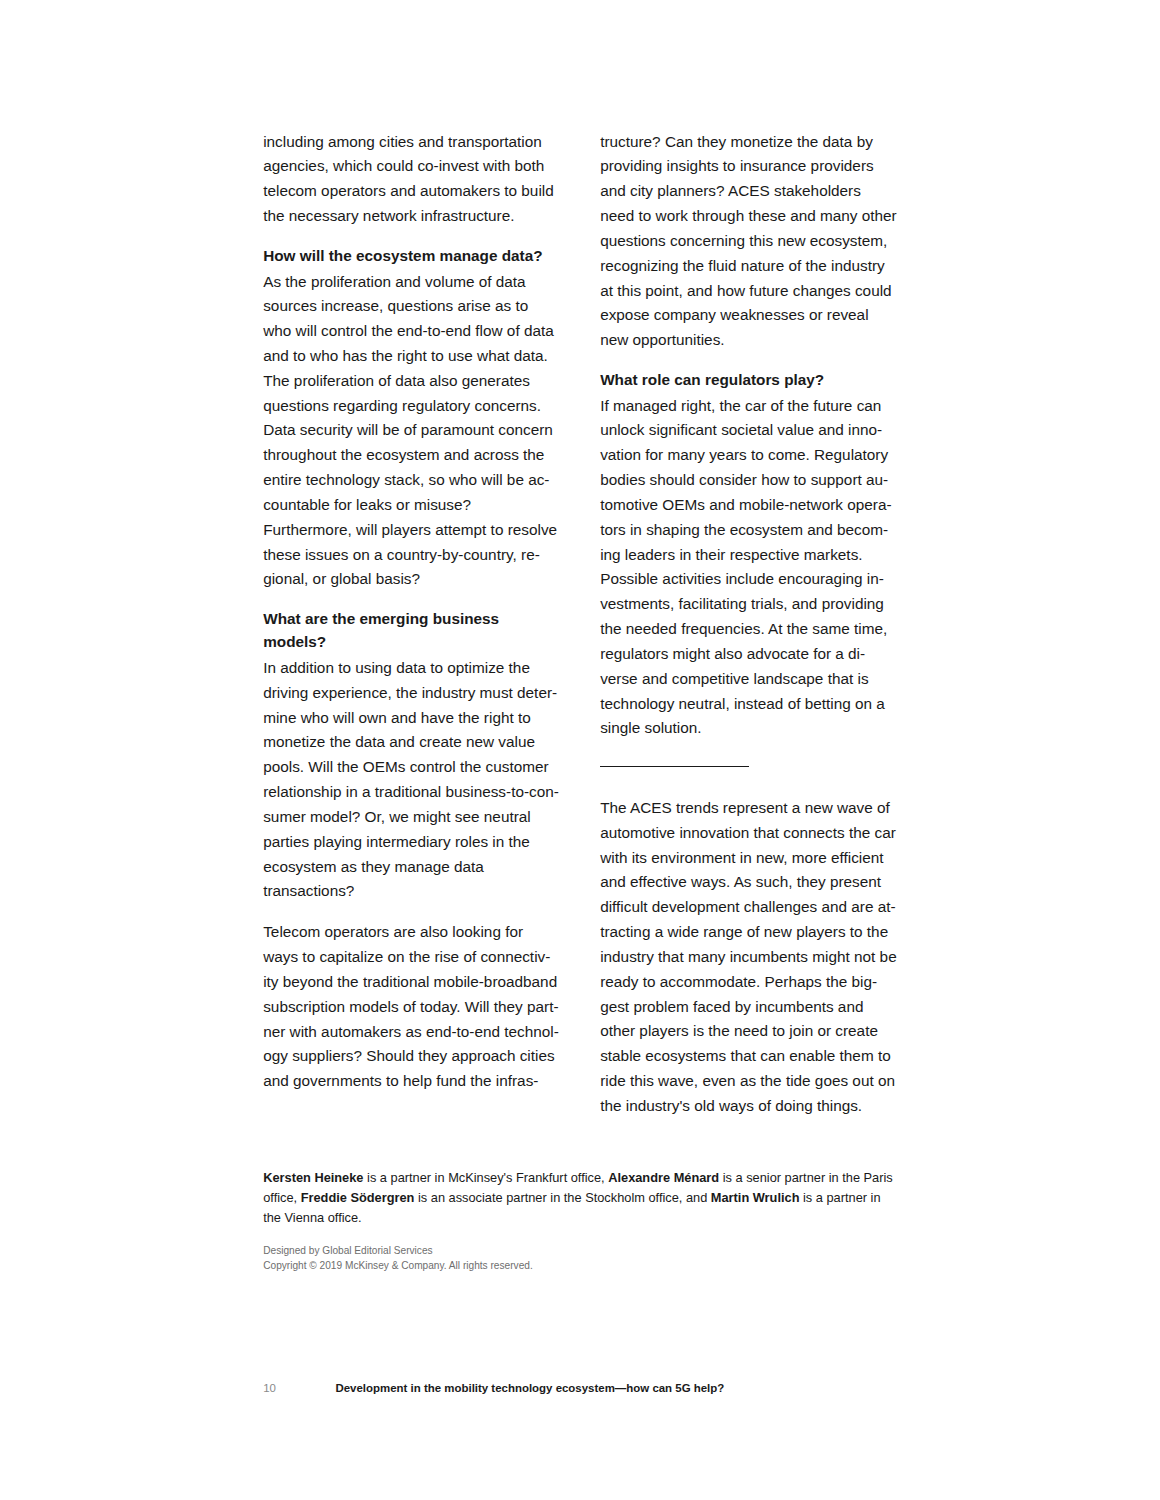including among cities and transportation agencies, which could co-invest with both telecom operators and automakers to build the necessary network infrastructure.
How will the ecosystem manage data?
As the proliferation and volume of data sources increase, questions arise as to who will control the end-to-end flow of data and to who has the right to use what data. The proliferation of data also generates questions regarding regulatory concerns. Data security will be of paramount concern throughout the ecosystem and across the entire technology stack, so who will be accountable for leaks or misuse? Furthermore, will players attempt to resolve these issues on a country-by-country, regional, or global basis?
What are the emerging business models?
In addition to using data to optimize the driving experience, the industry must determine who will own and have the right to monetize the data and create new value pools. Will the OEMs control the customer relationship in a traditional business-to-consumer model? Or, we might see neutral parties playing intermediary roles in the ecosystem as they manage data transactions?
Telecom operators are also looking for ways to capitalize on the rise of connectivity beyond the traditional mobile-broadband subscription models of today. Will they partner with automakers as end-to-end technology suppliers? Should they approach cities and governments to help fund the infras-
tructure? Can they monetize the data by providing insights to insurance providers and city planners? ACES stakeholders need to work through these and many other questions concerning this new ecosystem, recognizing the fluid nature of the industry at this point, and how future changes could expose company weaknesses or reveal new opportunities.
What role can regulators play?
If managed right, the car of the future can unlock significant societal value and innovation for many years to come. Regulatory bodies should consider how to support automotive OEMs and mobile-network operators in shaping the ecosystem and becoming leaders in their respective markets. Possible activities include encouraging investments, facilitating trials, and providing the needed frequencies. At the same time, regulators might also advocate for a diverse and competitive landscape that is technology neutral, instead of betting on a single solution.
The ACES trends represent a new wave of automotive innovation that connects the car with its environment in new, more efficient and effective ways. As such, they present difficult development challenges and are attracting a wide range of new players to the industry that many incumbents might not be ready to accommodate. Perhaps the biggest problem faced by incumbents and other players is the need to join or create stable ecosystems that can enable them to ride this wave, even as the tide goes out on the industry's old ways of doing things.
Kersten Heineke is a partner in McKinsey's Frankfurt office, Alexandre Ménard is a senior partner in the Paris office, Freddie Södergren is an associate partner in the Stockholm office, and Martin Wrulich is a partner in the Vienna office.
Designed by Global Editorial Services
Copyright © 2019 McKinsey & Company. All rights reserved.
10 Development in the mobility technology ecosystem—how can 5G help?